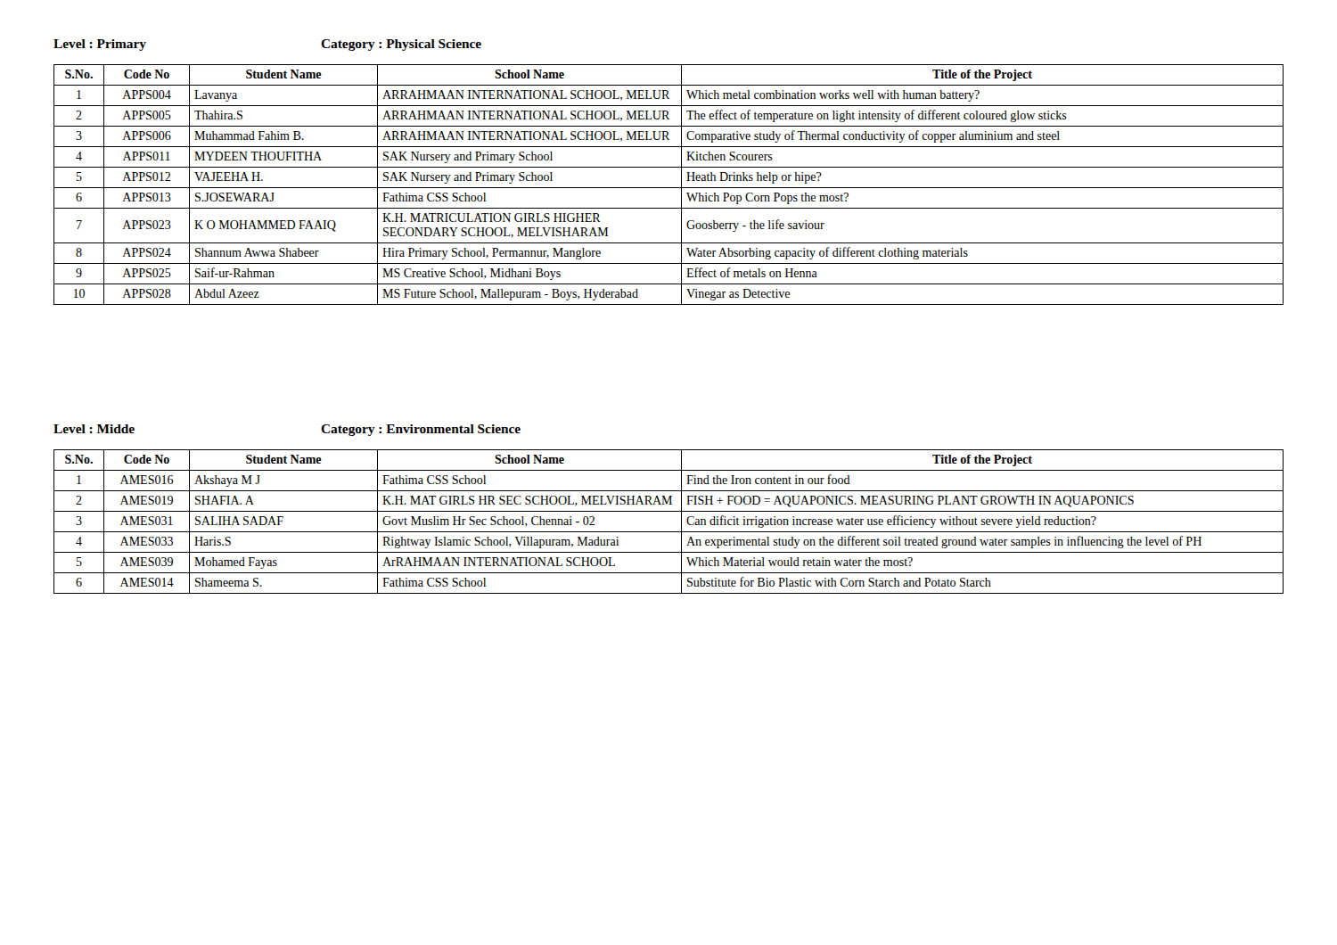Level : Primary
Category : Physical Science
| S.No. | Code No | Student Name | School Name | Title of the Project |
| --- | --- | --- | --- | --- |
| 1 | APPS004 | Lavanya | ARRAHMAAN INTERNATIONAL SCHOOL, MELUR | Which metal combination works well with human battery? |
| 2 | APPS005 | Thahira.S | ARRAHMAAN INTERNATIONAL SCHOOL, MELUR | The effect of temperature on light intensity of different coloured glow sticks |
| 3 | APPS006 | Muhammad Fahim B. | ARRAHMAAN INTERNATIONAL SCHOOL, MELUR | Comparative study of Thermal conductivity of copper aluminium and steel |
| 4 | APPS011 | MYDEEN THOUFITHA | SAK Nursery and Primary School | Kitchen Scourers |
| 5 | APPS012 | VAJEEHA H. | SAK Nursery and Primary School | Heath Drinks help or hipe? |
| 6 | APPS013 | S.JOSEWARAJ | Fathima CSS School | Which Pop Corn Pops the most? |
| 7 | APPS023 | K O MOHAMMED FAAIQ | K.H. MATRICULATION GIRLS HIGHER SECONDARY SCHOOL, MELVISHARAM | Goosberry - the life saviour |
| 8 | APPS024 | Shannum Awwa Shabeer | Hira Primary School, Permannur, Manglore | Water Absorbing capacity of different clothing materials |
| 9 | APPS025 | Saif-ur-Rahman | MS Creative School, Midhani Boys | Effect of metals on Henna |
| 10 | APPS028 | Abdul Azeez | MS Future School, Mallepuram - Boys, Hyderabad | Vinegar as Detective |
Level : Midde
Category : Environmental Science
| S.No. | Code No | Student Name | School Name | Title of the Project |
| --- | --- | --- | --- | --- |
| 1 | AMES016 | Akshaya M J | Fathima CSS School | Find the Iron content in our food |
| 2 | AMES019 | SHAFIA. A | K.H. MAT GIRLS HR SEC SCHOOL, MELVISHARAM | FISH + FOOD = AQUAPONICS. MEASURING PLANT GROWTH IN AQUAPONICS |
| 3 | AMES031 | SALIHA SADAF | Govt Muslim Hr Sec School, Chennai - 02 | Can dificit irrigation increase water use efficiency without severe yield reduction? |
| 4 | AMES033 | Haris.S | Rightway Islamic School, Villapuram, Madurai | An experimental study on the different soil treated ground water samples in influencing the level of PH |
| 5 | AMES039 | Mohamed Fayas | ArRAHMAAN INTERNATIONAL SCHOOL | Which Material would retain water the most? |
| 6 | AMES014 | Shameema S. | Fathima CSS School | Substitute for Bio Plastic with Corn Starch and Potato Starch |